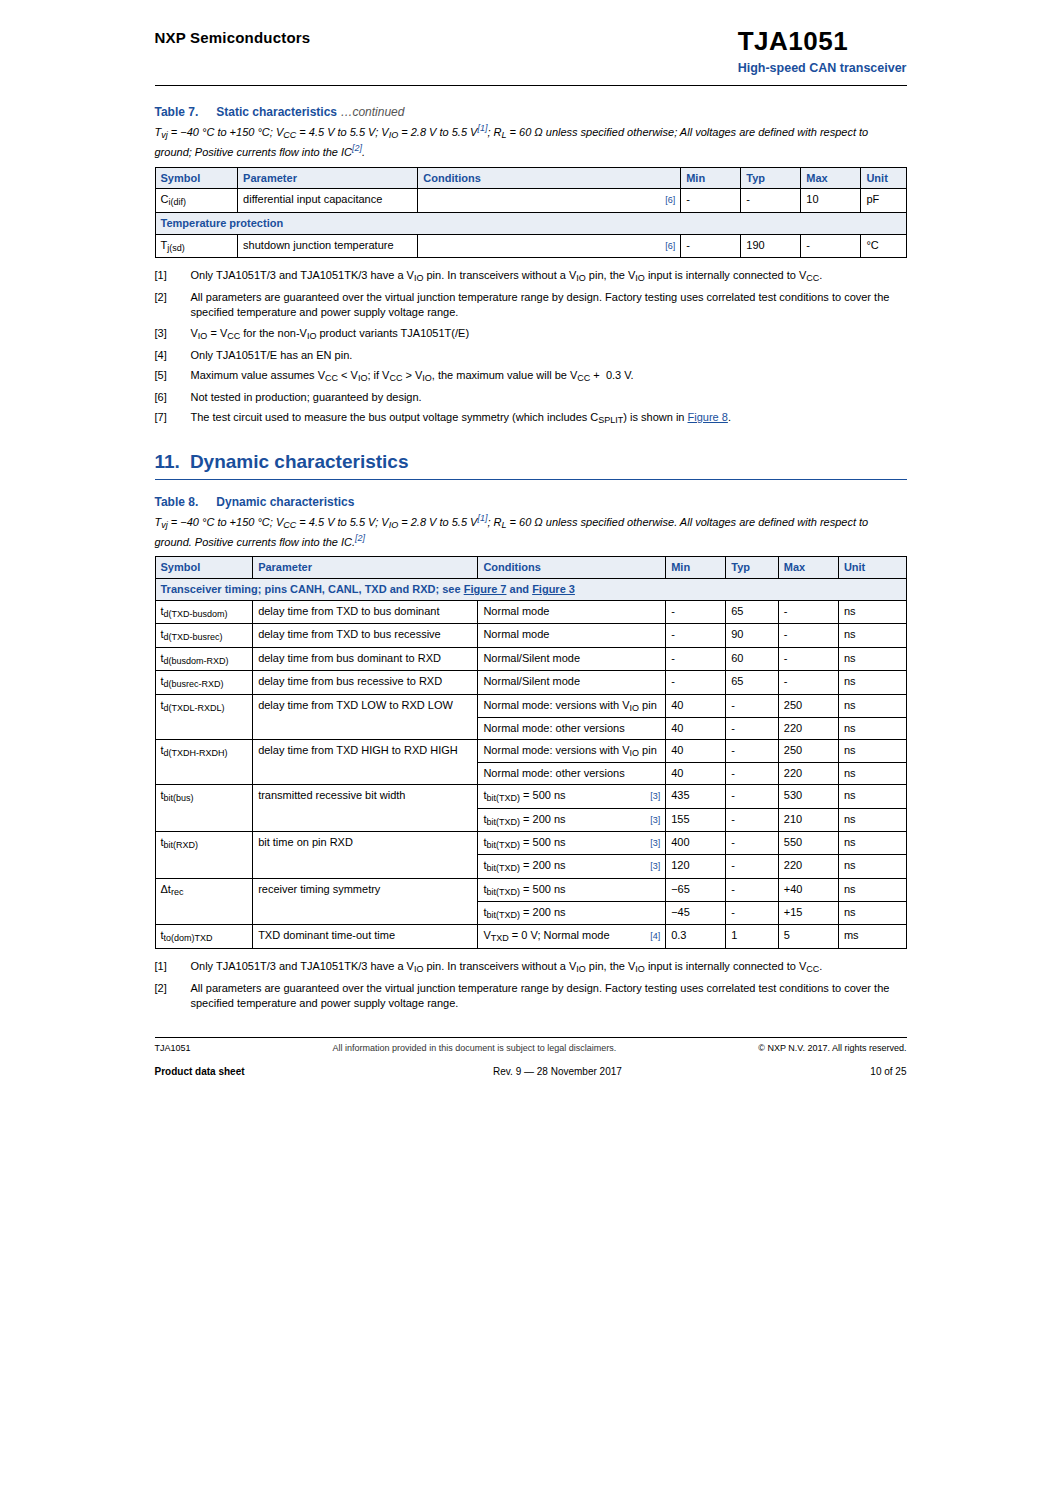NXP Semiconductors
TJA1051
High-speed CAN transceiver
Table 7. Static characteristics …continued
Tvj = −40 °C to +150 °C; VCC = 4.5 V to 5.5 V; VIO = 2.8 V to 5.5 V[1]; RL = 60 Ω unless specified otherwise; All voltages are defined with respect to ground; Positive currents flow into the IC[2].
| Symbol | Parameter | Conditions | Min | Typ | Max | Unit |
| --- | --- | --- | --- | --- | --- | --- |
| C i(dif) | differential input capacitance | [6] | - | - | 10 | pF |
| Temperature protection |
| T j(sd) | shutdown junction temperature | [6] | - | 190 | - | °C |
[1] Only TJA1051T/3 and TJA1051TK/3 have a VIO pin. In transceivers without a VIO pin, the VIO input is internally connected to VCC.
[2] All parameters are guaranteed over the virtual junction temperature range by design. Factory testing uses correlated test conditions to cover the specified temperature and power supply voltage range.
[3] VIO = VCC for the non-VIO product variants TJA1051T(/E)
[4] Only TJA1051T/E has an EN pin.
[5] Maximum value assumes VCC < VIO; if VCC > VIO, the maximum value will be VCC + 0.3 V.
[6] Not tested in production; guaranteed by design.
[7] The test circuit used to measure the bus output voltage symmetry (which includes CSPLIT) is shown in Figure 8.
11. Dynamic characteristics
Table 8. Dynamic characteristics
Tvj = −40 °C to +150 °C; VCC = 4.5 V to 5.5 V; VIO = 2.8 V to 5.5 V[1]; RL = 60 Ω unless specified otherwise. All voltages are defined with respect to ground. Positive currents flow into the IC.[2]
| Symbol | Parameter | Conditions | Min | Typ | Max | Unit |
| --- | --- | --- | --- | --- | --- | --- |
| Transceiver timing; pins CANH, CANL, TXD and RXD; see Figure 7 and Figure 3 |
| t d(TXD-busdom) | delay time from TXD to bus dominant | Normal mode | - | 65 | - | ns |
| t d(TXD-busrec) | delay time from TXD to bus recessive | Normal mode | - | 90 | - | ns |
| t d(busdom-RXD) | delay time from bus dominant to RXD | Normal/Silent mode | - | 60 | - | ns |
| t d(busrec-RXD) | delay time from bus recessive to RXD | Normal/Silent mode | - | 65 | - | ns |
| t d(TXDL-RXDL) | delay time from TXD LOW to RXD LOW | Normal mode: versions with V IO pin | 40 | - | 250 | ns |
| Normal mode: other versions | 40 | - | 220 | ns |
| t d(TXDH-RXDH) | delay time from TXD HIGH to RXD HIGH | Normal mode: versions with V IO pin | 40 | - | 250 | ns |
| Normal mode: other versions | 40 | - | 220 | ns |
| t bit(bus) | transmitted recessive bit width | t bit(TXD) = 500 ns [3] | 435 | - | 530 | ns |
| t bit(TXD) = 200 ns [3] | 155 | - | 210 | ns |
| t bit(RXD) | bit time on pin RXD | t bit(TXD) = 500 ns [3] | 400 | - | 550 | ns |
| t bit(TXD) = 200 ns [3] | 120 | - | 220 | ns |
| Δt rec | receiver timing symmetry | t bit(TXD) = 500 ns | −65 | - | +40 | ns |
| t bit(TXD) = 200 ns | −45 | - | +15 | ns |
| t to(dom)TXD | TXD dominant time-out time | V TXD = 0 V; Normal mode [4] | 0.3 | 1 | 5 | ms |
[1] Only TJA1051T/3 and TJA1051TK/3 have a VIO pin. In transceivers without a VIO pin, the VIO input is internally connected to VCC.
[2] All parameters are guaranteed over the virtual junction temperature range by design. Factory testing uses correlated test conditions to cover the specified temperature and power supply voltage range.
TJA1051
All information provided in this document is subject to legal disclaimers.
© NXP N.V. 2017. All rights reserved.
Product data sheet
Rev. 9 — 28 November 2017
10 of 25